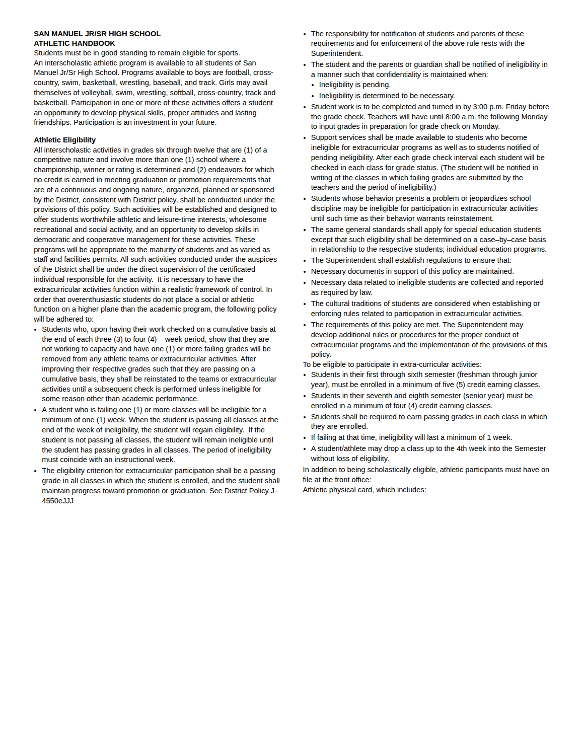San Manuel Jr/Sr High School
Athletic Handbook
Students must be in good standing to remain eligible for sports.
An interscholastic athletic program is available to all students of San Manuel Jr/Sr High School. Programs available to boys are football, cross-country, swim, basketball, wrestling, baseball, and track. Girls may avail themselves of volleyball, swim, wrestling, softball, cross-country, track and basketball. Participation in one or more of these activities offers a student an opportunity to develop physical skills, proper attitudes and lasting friendships. Participation is an investment in your future.
Athletic Eligibility
All interscholastic activities in grades six through twelve that are (1) of a competitive nature and involve more than one (1) school where a championship, winner or rating is determined and (2) endeavors for which no credit is earned in meeting graduation or promotion requirements that are of a continuous and ongoing nature, organized, planned or sponsored by the District, consistent with District policy, shall be conducted under the provisions of this policy. Such activities will be established and designed to offer students worthwhile athletic and leisure-time interests, wholesome recreational and social activity, and an opportunity to develop skills in democratic and cooperative management for these activities. These programs will be appropriate to the maturity of students and as varied as staff and facilities permits. All such activities conducted under the auspices of the District shall be under the direct supervision of the certificated individual responsible for the activity. It is necessary to have the extracurricular activities function within a realistic framework of control. In order that overenthusiastic students do not place a social or athletic function on a higher plane than the academic program, the following policy will be adhered to:
Students who, upon having their work checked on a cumulative basis at the end of each three (3) to four (4) – week period, show that they are not working to capacity and have one (1) or more failing grades will be removed from any athletic teams or extracurricular activities. After improving their respective grades such that they are passing on a cumulative basis, they shall be reinstated to the teams or extracurricular activities until a subsequent check is performed unless ineligible for some reason other than academic performance.
A student who is failing one (1) or more classes will be ineligible for a minimum of one (1) week. When the student is passing all classes at the end of the week of ineligibility, the student will regain eligibility. If the student is not passing all classes, the student will remain ineligible until the student has passing grades in all classes. The period of ineligibility must coincide with an instructional week.
The eligibility criterion for extracurricular participation shall be a passing grade in all classes in which the student is enrolled, and the student shall maintain progress toward promotion or graduation. See District Policy J-4550eJJJ
The responsibility for notification of students and parents of these requirements and for enforcement of the above rule rests with the Superintendent.
The student and the parents or guardian shall be notified of ineligibility in a manner such that confidentiality is maintained when:
Ineligibility is pending.
Ineligibility is determined to be necessary.
Student work is to be completed and turned in by 3:00 p.m. Friday before the grade check. Teachers will have until 8:00 a.m. the following Monday to input grades in preparation for grade check on Monday.
Support services shall be made available to students who become ineligible for extracurricular programs as well as to students notified of pending ineligibility. After each grade check interval each student will be checked in each class for grade status. (The student will be notified in writing of the classes in which failing grades are submitted by the teachers and the period of ineligibility.)
Students whose behavior presents a problem or jeopardizes school discipline may be ineligible for participation in extracurricular activities until such time as their behavior warrants reinstatement.
The same general standards shall apply for special education students except that such eligibility shall be determined on a case–by–case basis in relationship to the respective students; individual education programs.
The Superintendent shall establish regulations to ensure that:
Necessary documents in support of this policy are maintained.
Necessary data related to ineligible students are collected and reported as required by law.
The cultural traditions of students are considered when establishing or enforcing rules related to participation in extracurricular activities.
The requirements of this policy are met. The Superintendent may develop additional rules or procedures for the proper conduct of extracurricular programs and the implementation of the provisions of this policy.
To be eligible to participate in extra-curricular activities:
Students in their first through sixth semester (freshman through junior year), must be enrolled in a minimum of five (5) credit earning classes.
Students in their seventh and eighth semester (senior year) must be enrolled in a minimum of four (4) credit earning classes.
Students shall be required to earn passing grades in each class in which they are enrolled.
If failing at that time, ineligibility will last a minimum of 1 week.
A student/athlete may drop a class up to the 4th week into the Semester without loss of eligibility.
In addition to being scholastically eligible, athletic participants must have on file at the front office:
Athletic physical card, which includes: